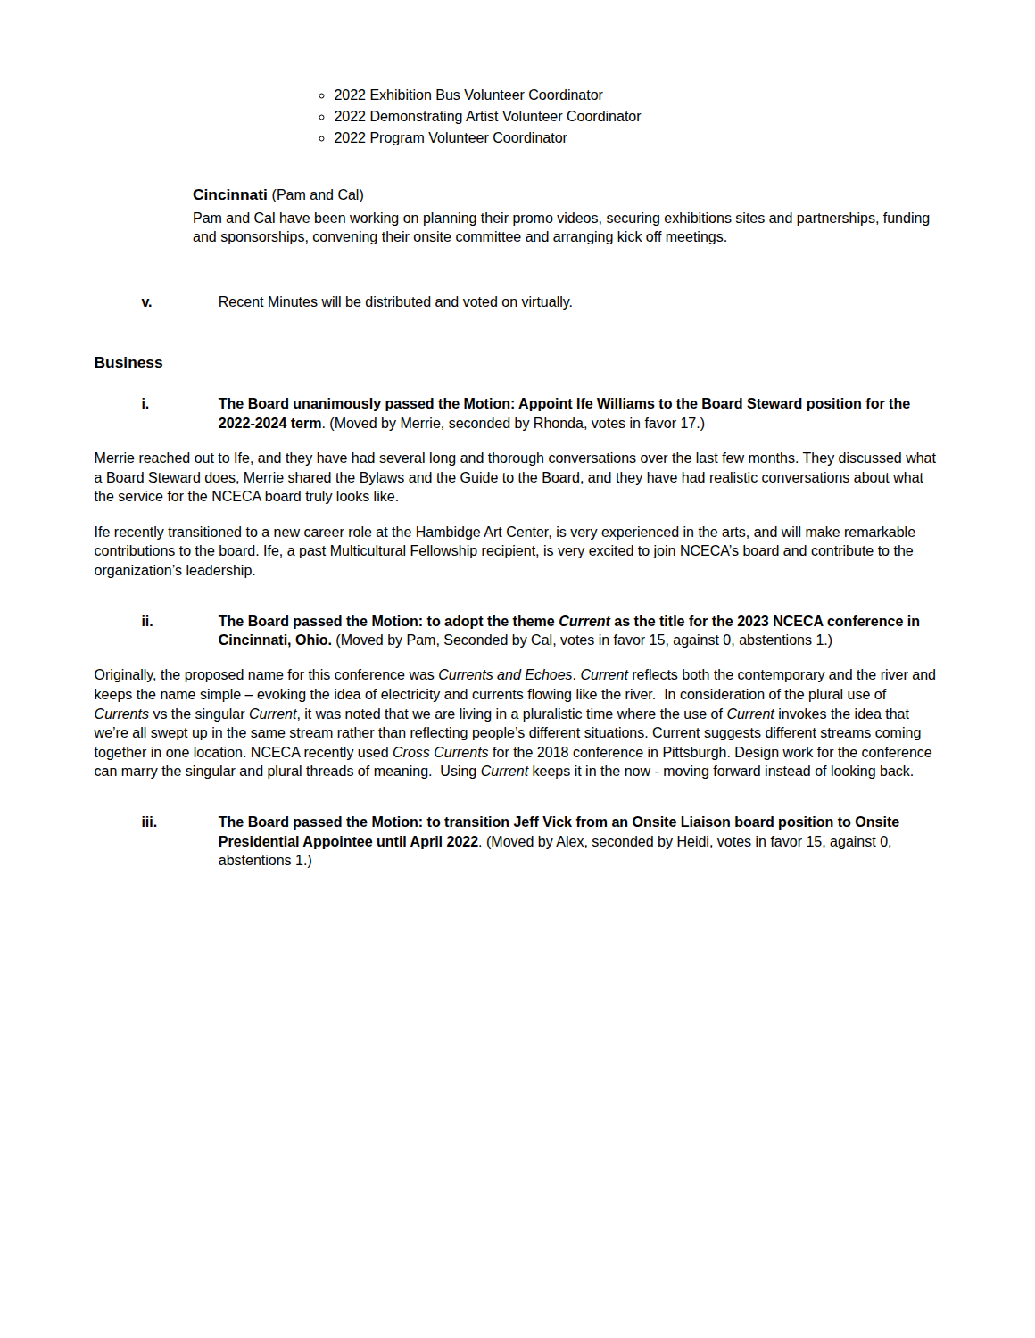2022 Exhibition Bus Volunteer Coordinator
2022 Demonstrating Artist Volunteer Coordinator
2022 Program Volunteer Coordinator
Cincinnati (Pam and Cal)
Pam and Cal have been working on planning their promo videos, securing exhibitions sites and partnerships, funding and sponsorships, convening their onsite committee and arranging kick off meetings.
v.
Recent Minutes will be distributed and voted on virtually.
Business
i.
The Board unanimously passed the Motion: Appoint Ife Williams to the Board Steward position for the 2022-2024 term. (Moved by Merrie, seconded by Rhonda, votes in favor 17.)
Merrie reached out to Ife, and they have had several long and thorough conversations over the last few months. They discussed what a Board Steward does, Merrie shared the Bylaws and the Guide to the Board, and they have had realistic conversations about what the service for the NCECA board truly looks like.
Ife recently transitioned to a new career role at the Hambidge Art Center, is very experienced in the arts, and will make remarkable contributions to the board. Ife, a past Multicultural Fellowship recipient, is very excited to join NCECA’s board and contribute to the organization’s leadership.
ii.
The Board passed the Motion: to adopt the theme Current as the title for the 2023 NCECA conference in Cincinnati, Ohio. (Moved by Pam, Seconded by Cal, votes in favor 15, against 0, abstentions 1.)
Originally, the proposed name for this conference was Currents and Echoes. Current reflects both the contemporary and the river and keeps the name simple – evoking the idea of electricity and currents flowing like the river. In consideration of the plural use of Currents vs the singular Current, it was noted that we are living in a pluralistic time where the use of Current invokes the idea that we’re all swept up in the same stream rather than reflecting people’s different situations. Current suggests different streams coming together in one location. NCECA recently used Cross Currents for the 2018 conference in Pittsburgh. Design work for the conference can marry the singular and plural threads of meaning. Using Current keeps it in the now - moving forward instead of looking back.
iii.
The Board passed the Motion: to transition Jeff Vick from an Onsite Liaison board position to Onsite Presidential Appointee until April 2022. (Moved by Alex, seconded by Heidi, votes in favor 15, against 0, abstentions 1.)